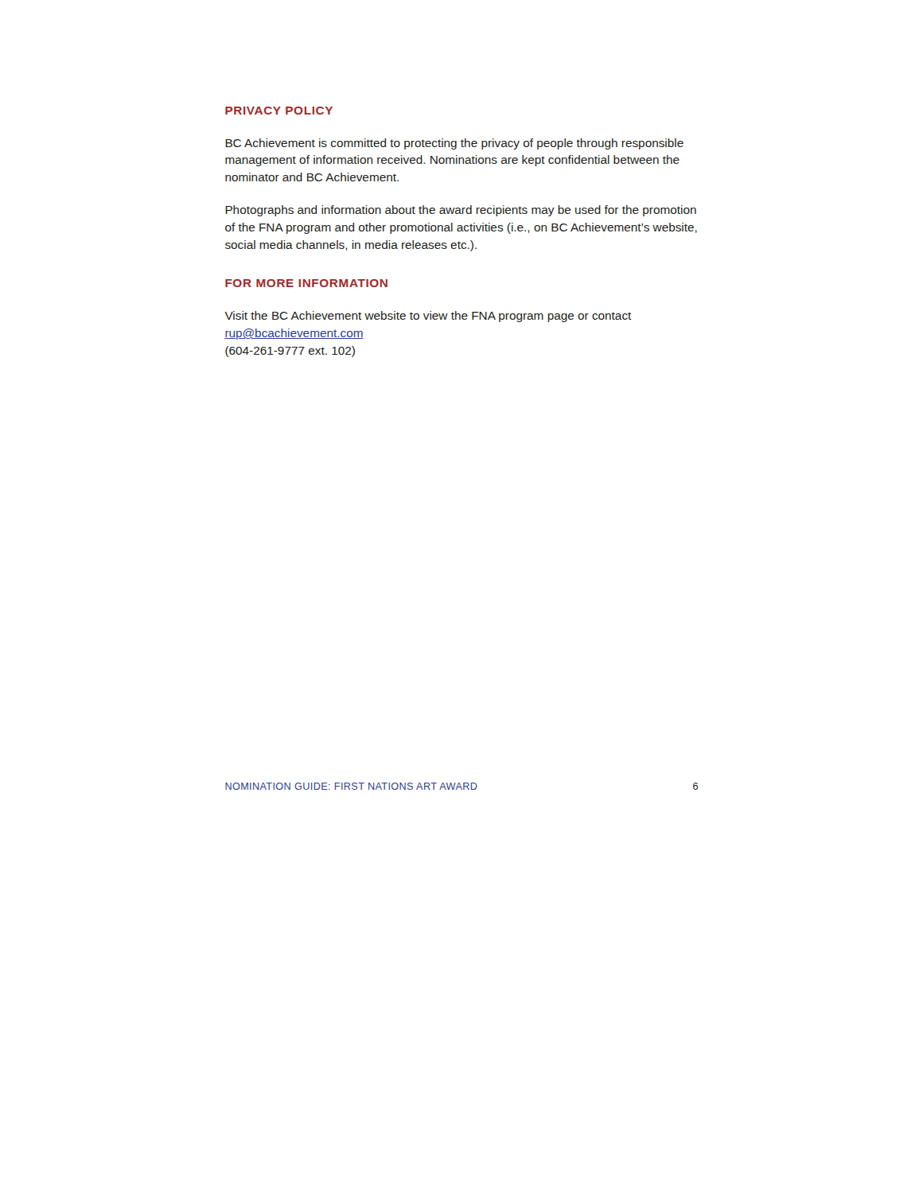Privacy Policy
BC Achievement is committed to protecting the privacy of people through responsible management of information received. Nominations are kept confidential between the nominator and BC Achievement.
Photographs and information about the award recipients may be used for the promotion of the FNA program and other promotional activities (i.e., on BC Achievement’s website, social media channels, in media releases etc.).
For More Information
Visit the BC Achievement website to view the FNA program page or contact rup@bcachievement.com
(604-261-9777 ext. 102)
NOMINATION GUIDE: FIRST NATIONS ART AWARD 6